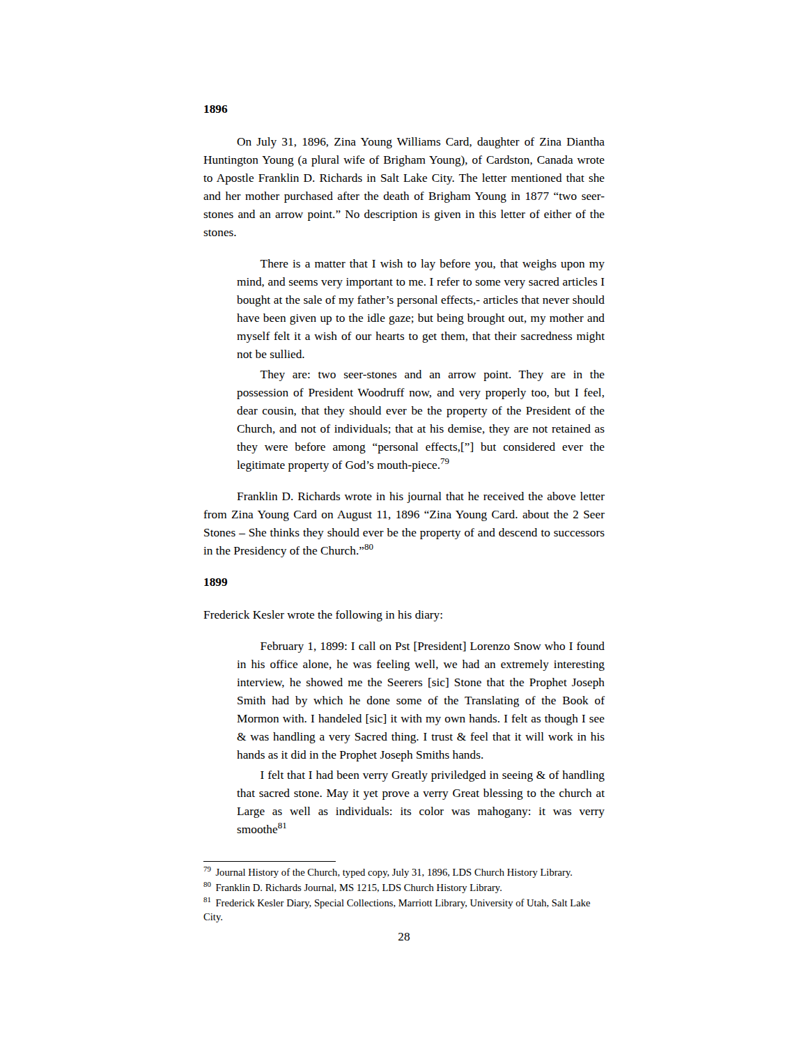1896
On July 31, 1896, Zina Young Williams Card, daughter of Zina Diantha Huntington Young (a plural wife of Brigham Young), of Cardston, Canada wrote to Apostle Franklin D. Richards in Salt Lake City. The letter mentioned that she and her mother purchased after the death of Brigham Young in 1877 “two seer-stones and an arrow point.” No description is given in this letter of either of the stones.
There is a matter that I wish to lay before you, that weighs upon my mind, and seems very important to me. I refer to some very sacred articles I bought at the sale of my father’s personal effects,- articles that never should have been given up to the idle gaze; but being brought out, my mother and myself felt it a wish of our hearts to get them, that their sacredness might not be sullied.
They are: two seer-stones and an arrow point. They are in the possession of President Woodruff now, and very properly too, but I feel, dear cousin, that they should ever be the property of the President of the Church, and not of individuals; that at his demise, they are not retained as they were before among “personal effects,[”] but considered ever the legitimate property of God’s mouth-piece.79
Franklin D. Richards wrote in his journal that he received the above letter from Zina Young Card on August 11, 1896 “Zina Young Card. about the 2 Seer Stones – She thinks they should ever be the property of and descend to successors in the Presidency of the Church.”80
1899
Frederick Kesler wrote the following in his diary:
February 1, 1899: I call on Pst [President] Lorenzo Snow who I found in his office alone, he was feeling well, we had an extremely interesting interview, he showed me the Seerers [sic] Stone that the Prophet Joseph Smith had by which he done some of the Translating of the Book of Mormon with. I handeled [sic] it with my own hands. I felt as though I see & was handling a very Sacred thing. I trust & feel that it will work in his hands as it did in the Prophet Joseph Smiths hands.
I felt that I had been verry Greatly priviledged in seeing & of handling that sacred stone. May it yet prove a verry Great blessing to the church at Large as well as individuals: its color was mahogany: it was verry smoothe81
79 Journal History of the Church, typed copy, July 31, 1896, LDS Church History Library.
80 Franklin D. Richards Journal, MS 1215, LDS Church History Library.
81 Frederick Kesler Diary, Special Collections, Marriott Library, University of Utah, Salt Lake City.
28